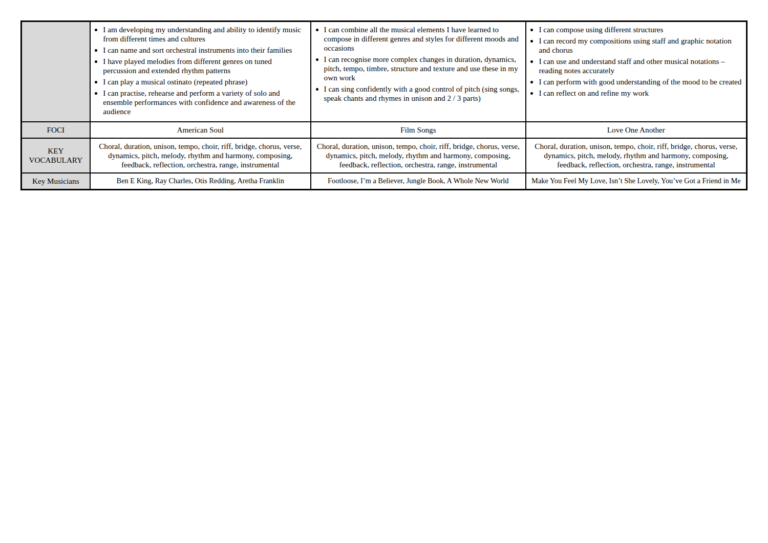| | I am developing my understanding and ability to identify music from different times and cultures I can name and sort orchestral instruments into their families I have played melodies from different genres on tuned percussion and extended rhythm patterns I can play a musical ostinato (repeated phrase) I can practise, rehearse and perform a variety of solo and ensemble performances with confidence and awareness of the audience | I can combine all the musical elements I have learned to compose in different genres and styles for different moods and occasions I can recognise more complex changes in duration, dynamics, pitch, tempo, timbre, structure and texture and use these in my own work I can sing confidently with a good control of pitch (sing songs, speak chants and rhymes in unison and 2 / 3 parts) | I can compose using different structures I can record my compositions using staff and graphic notation and chorus I can use and understand staff and other musical notations – reading notes accurately I can perform with good understanding of the mood to be created I can reflect on and refine my work |
| FOCI | American Soul | Film Songs | Love One Another |
| KEY VOCABULARY | Choral, duration, unison, tempo, choir, riff, bridge, chorus, verse, dynamics, pitch, melody, rhythm and harmony, composing, feedback, reflection, orchestra, range, instrumental | Choral, duration, unison, tempo, choir, riff, bridge, chorus, verse, dynamics, pitch, melody, rhythm and harmony, composing, feedback, reflection, orchestra, range, instrumental | Choral, duration, unison, tempo, choir, riff, bridge, chorus, verse, dynamics, pitch, melody, rhythm and harmony, composing, feedback, reflection, orchestra, range, instrumental |
| Key Musicians | Ben E King, Ray Charles, Otis Redding, Aretha Franklin | Footloose, I’m a Believer, Jungle Book, A Whole New World | Make You Feel My Love, Isn’t She Lovely, You’ve Got a Friend in Me |